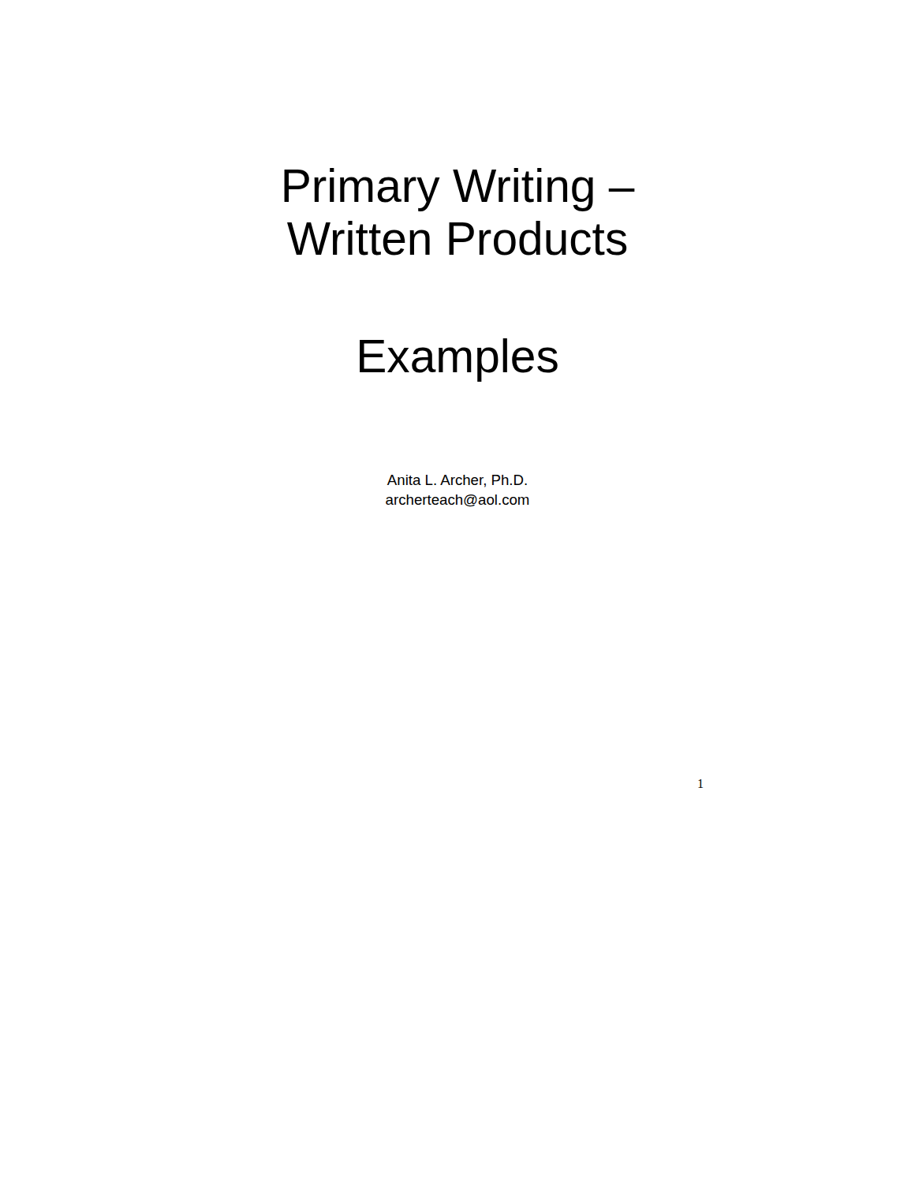Primary Writing –
Written Products
Examples
Anita L. Archer, Ph.D.
archerteach@aol.com
1